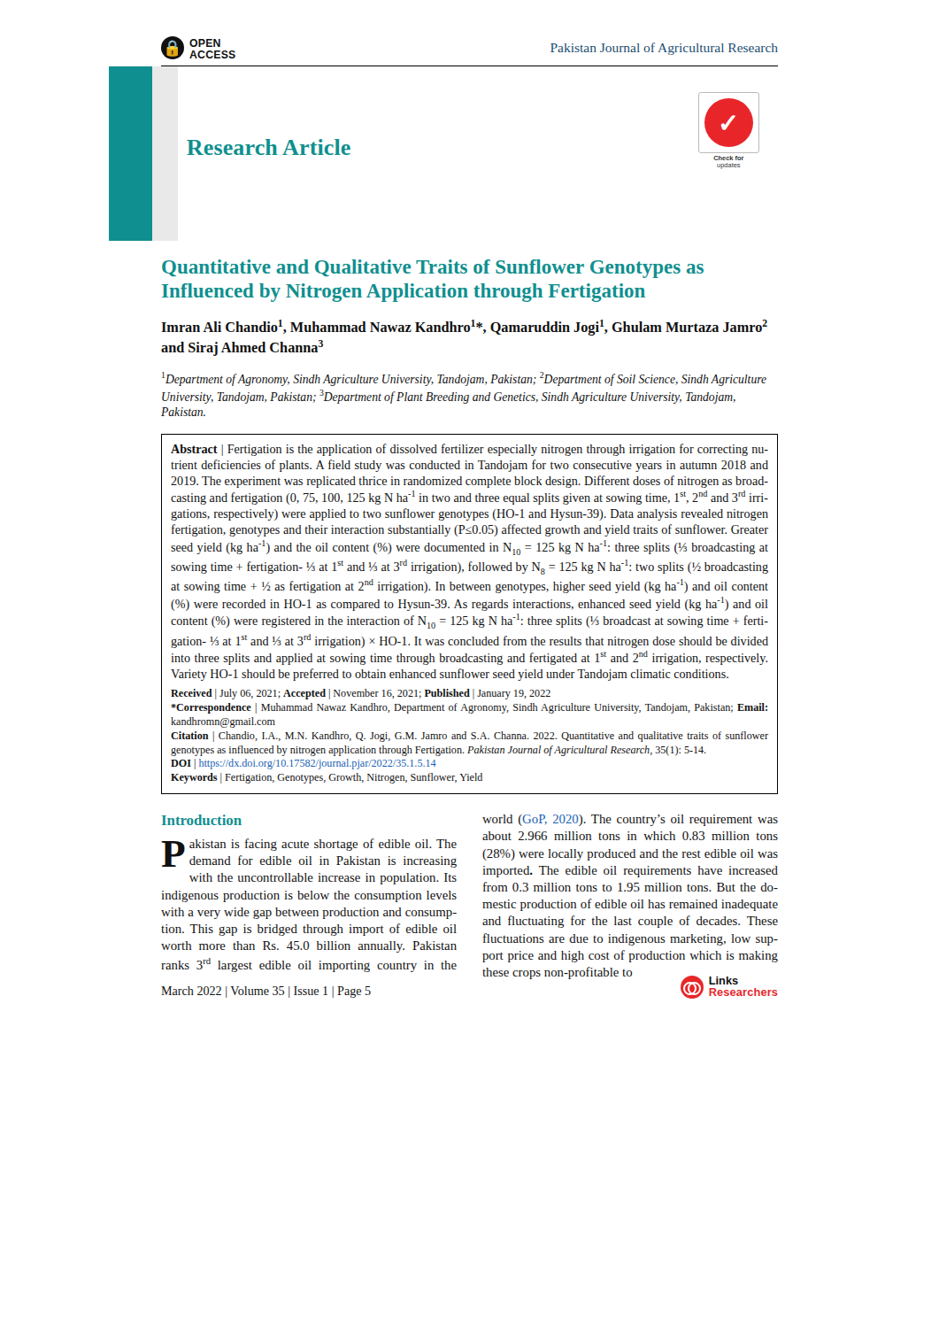🔒 OPEN ACCESS
Pakistan Journal of Agricultural Research
Check for
updates
Research Article
Quantitative and Qualitative Traits of Sunflower Genotypes as Influenced by Nitrogen Application through Fertigation
Imran Ali Chandio1, Muhammad Nawaz Kandhro1*, Qamaruddin Jogi1, Ghulam Murtaza Jamro2 and Siraj Ahmed Channa3
1Department of Agronomy, Sindh Agriculture University, Tandojam, Pakistan; 2Department of Soil Science, Sindh Agriculture University, Tandojam, Pakistan; 3Department of Plant Breeding and Genetics, Sindh Agriculture University, Tandojam, Pakistan.
Abstract | Fertigation is the application of dissolved fertilizer especially nitrogen through irrigation for correcting nutrient deficiencies of plants. A field study was conducted in Tandojam for two consecutive years in autumn 2018 and 2019. The experiment was replicated thrice in randomized complete block design. Different doses of nitrogen as broadcasting and fertigation (0, 75, 100, 125 kg N ha-1 in two and three equal splits given at sowing time, 1st, 2nd and 3rd irrigations, respectively) were applied to two sunflower genotypes (HO-1 and Hysun-39). Data analysis revealed nitrogen fertigation, genotypes and their interaction substantially (P≤0.05) affected growth and yield traits of sunflower. Greater seed yield (kg ha-1) and the oil content (%) were documented in N10 = 125 kg N ha-1: three splits (⅓ broadcasting at sowing time + fertigation- ⅓ at 1st and ⅓ at 3rd irrigation), followed by N8 = 125 kg N ha-1: two splits (½ broadcasting at sowing time + ½ as fertigation at 2nd irrigation). In between genotypes, higher seed yield (kg ha-1) and oil content (%) were recorded in HO-1 as compared to Hysun-39. As regards interactions, enhanced seed yield (kg ha-1) and oil content (%) were registered in the interaction of N10 = 125 kg N ha-1: three splits (⅓ broadcast at sowing time + fertigation- ⅓ at 1st and ⅓ at 3rd irrigation) × HO-1. It was concluded from the results that nitrogen dose should be divided into three splits and applied at sowing time through broadcasting and fertigated at 1st and 2nd irrigation, respectively. Variety HO-1 should be preferred to obtain enhanced sunflower seed yield under Tandojam climatic conditions.
Received | July 06, 2021; Accepted | November 16, 2021; Published | January 19, 2022
*Correspondence | Muhammad Nawaz Kandhro, Department of Agronomy, Sindh Agriculture University, Tandojam, Pakistan; Email: kandhromn@gmail.com
Citation | Chandio, I.A., M.N. Kandhro, Q. Jogi, G.M. Jamro and S.A. Channa. 2022. Quantitative and qualitative traits of sunflower genotypes as influenced by nitrogen application through Fertigation. Pakistan Journal of Agricultural Research, 35(1): 5-14.
DOI | https://dx.doi.org/10.17582/journal.pjar/2022/35.1.5.14
Keywords | Fertigation, Genotypes, Growth, Nitrogen, Sunflower, Yield
Introduction
Pakistan is facing acute shortage of edible oil. The demand for edible oil in Pakistan is increasing with the uncontrollable increase in population. Its indigenous production is below the consumption levels with a very wide gap between production and consumption. This gap is bridged through import of edible oil worth more than Rs. 45.0 billion annually. Pakistan ranks 3rd largest edible oil importing country in the world (GoP, 2020). The country’s oil requirement was about 2.966 million tons in which 0.83 million tons (28%) were locally produced and the rest edible oil was imported. The edible oil requirements have increased from 0.3 million tons to 1.95 million tons. But the domestic production of edible oil has remained inadequate and fluctuating for the last couple of decades. These fluctuations are due to indigenous marketing, low support price and high cost of production which is making these crops non-profitable to
March 2022 | Volume 35 | Issue 1 | Page 5
Links Researchers